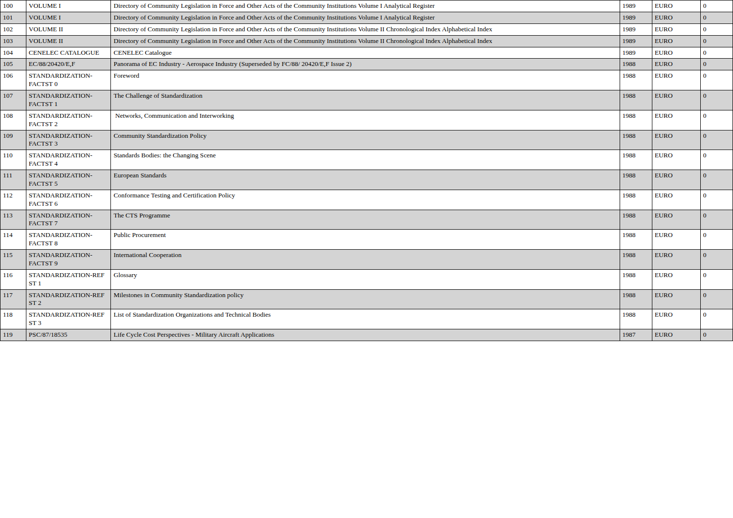| 100 | VOLUME I | Directory of Community Legislation in Force and Other Acts of the Community Institutions Volume I Analytical Register | 1989 | EURO | 0 |
| 101 | VOLUME I | Directory of Community Legislation in Force and Other Acts of the Community Institutions Volume I Analytical Register | 1989 | EURO | 0 |
| 102 | VOLUME II | Directory of Community Legislation in Force and Other Acts of the Community Institutions Volume II Chronological Index Alphabetical Index | 1989 | EURO | 0 |
| 103 | VOLUME II | Directory of Community Legislation in Force and Other Acts of the Community Institutions Volume II Chronological Index Alphabetical Index | 1989 | EURO | 0 |
| 104 | CENELEC CATALOGUE | CENELEC Catalogue | 1989 | EURO | 0 |
| 105 | EC/88/20420/E,F | Panorama of EC Industry - Aerospace Industry (Superseded by FC/88/ 20420/E,F Issue 2) | 1988 | EURO | 0 |
| 106 | STANDARDIZATION-FACTST 0 | Foreword | 1988 | EURO | 0 |
| 107 | STANDARDIZATION-FACTST 1 | The Challenge of Standardization | 1988 | EURO | 0 |
| 108 | STANDARDIZATION-FACTST 2 | Networks, Communication and Interworking | 1988 | EURO | 0 |
| 109 | STANDARDIZATION-FACTST 3 | Community Standardization Policy | 1988 | EURO | 0 |
| 110 | STANDARDIZATION-FACTST 4 | Standards Bodies: the Changing Scene | 1988 | EURO | 0 |
| 111 | STANDARDIZATION-FACTST 5 | European Standards | 1988 | EURO | 0 |
| 112 | STANDARDIZATION-FACTST 6 | Conformance Testing and Certification Policy | 1988 | EURO | 0 |
| 113 | STANDARDIZATION-FACTST 7 | The CTS Programme | 1988 | EURO | 0 |
| 114 | STANDARDIZATION-FACTST 8 | Public Procurement | 1988 | EURO | 0 |
| 115 | STANDARDIZATION-FACTST 9 | International Cooperation | 1988 | EURO | 0 |
| 116 | STANDARDIZATION-REF ST 1 | Glossary | 1988 | EURO | 0 |
| 117 | STANDARDIZATION-REF ST 2 | Milestones in Community Standardization policy | 1988 | EURO | 0 |
| 118 | STANDARDIZATION-REF ST 3 | List of Standardization Organizations and Technical Bodies | 1988 | EURO | 0 |
| 119 | PSC/87/18535 | Life Cycle Cost Perspectives - Military Aircraft Applications | 1987 | EURO | 0 |